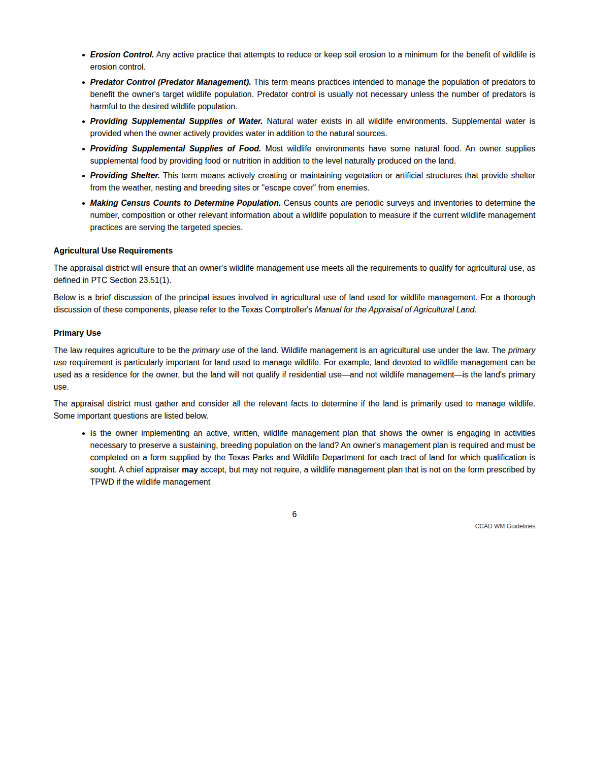Erosion Control. Any active practice that attempts to reduce or keep soil erosion to a minimum for the benefit of wildlife is erosion control.
Predator Control (Predator Management). This term means practices intended to manage the population of predators to benefit the owner's target wildlife population. Predator control is usually not necessary unless the number of predators is harmful to the desired wildlife population.
Providing Supplemental Supplies of Water. Natural water exists in all wildlife environments. Supplemental water is provided when the owner actively provides water in addition to the natural sources.
Providing Supplemental Supplies of Food. Most wildlife environments have some natural food. An owner supplies supplemental food by providing food or nutrition in addition to the level naturally produced on the land.
Providing Shelter. This term means actively creating or maintaining vegetation or artificial structures that provide shelter from the weather, nesting and breeding sites or "escape cover" from enemies.
Making Census Counts to Determine Population. Census counts are periodic surveys and inventories to determine the number, composition or other relevant information about a wildlife population to measure if the current wildlife management practices are serving the targeted species.
Agricultural Use Requirements
The appraisal district will ensure that an owner's wildlife management use meets all the requirements to qualify for agricultural use, as defined in PTC Section 23.51(1).
Below is a brief discussion of the principal issues involved in agricultural use of land used for wildlife management. For a thorough discussion of these components, please refer to the Texas Comptroller's Manual for the Appraisal of Agricultural Land.
Primary Use
The law requires agriculture to be the primary use of the land. Wildlife management is an agricultural use under the law. The primary use requirement is particularly important for land used to manage wildlife. For example, land devoted to wildlife management can be used as a residence for the owner, but the land will not qualify if residential use—and not wildlife management—is the land's primary use.
The appraisal district must gather and consider all the relevant facts to determine if the land is primarily used to manage wildlife. Some important questions are listed below.
Is the owner implementing an active, written, wildlife management plan that shows the owner is engaging in activities necessary to preserve a sustaining, breeding population on the land? An owner's management plan is required and must be completed on a form supplied by the Texas Parks and Wildlife Department for each tract of land for which qualification is sought. A chief appraiser may accept, but may not require, a wildlife management plan that is not on the form prescribed by TPWD if the wildlife management
6
CCAD WM Guidelines